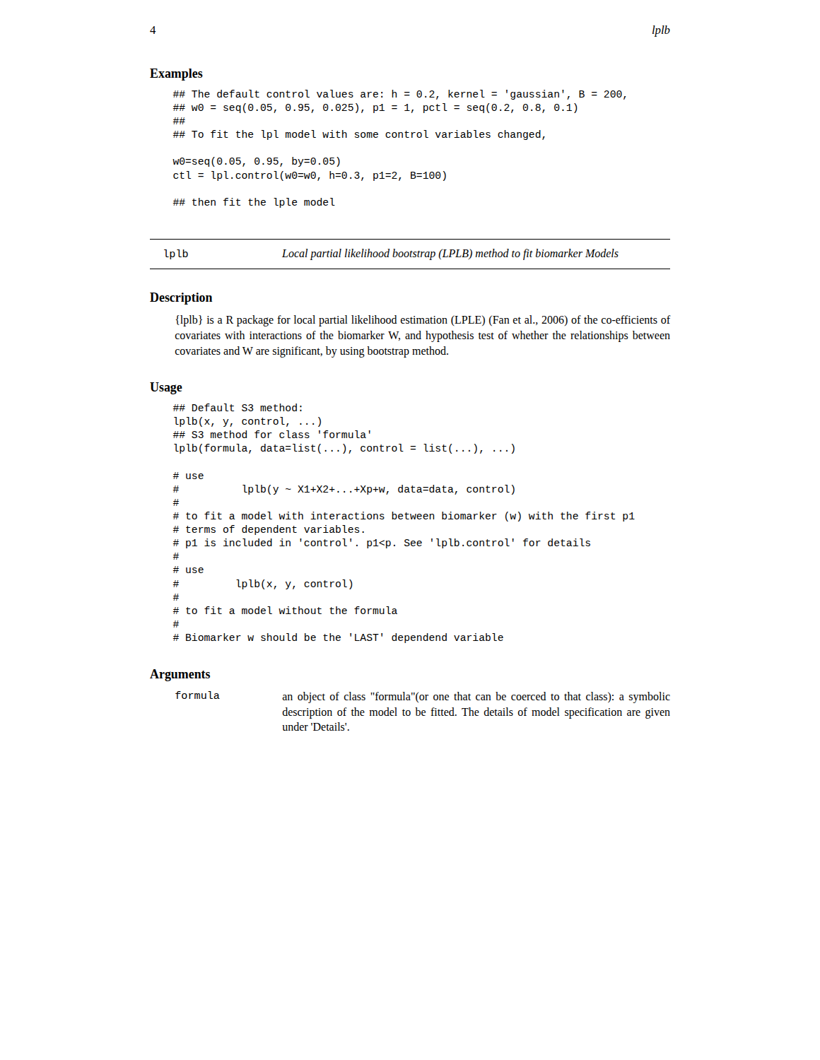4 lplb
Examples
## The default control values are: h = 0.2, kernel = 'gaussian', B = 200,
## w0 = seq(0.05, 0.95, 0.025), p1 = 1, pctl = seq(0.2, 0.8, 0.1)
##
## To fit the lpl model with some control variables changed,

w0=seq(0.05, 0.95, by=0.05)
ctl = lpl.control(w0=w0, h=0.3, p1=2, B=100)

## then fit the lple model
lplb
Local partial likelihood bootstrap (LPLB) method to fit biomarker Models
Description
{lplb} is a R package for local partial likelihood estimation (LPLE) (Fan et al., 2006) of the co-efficients of covariates with interactions of the biomarker W, and hypothesis test of whether the relationships between covariates and W are significant, by using bootstrap method.
Usage
## Default S3 method:
lplb(x, y, control, ...)
## S3 method for class 'formula'
lplb(formula, data=list(...), control = list(...), ...)

# use
#          lplb(y ~ X1+X2+...+Xp+w, data=data, control)
#
# to fit a model with interactions between biomarker (w) with the first p1
# terms of dependent variables.
# p1 is included in 'control'. p1<p. See 'lplb.control' for details
#
# use
#         lplb(x, y, control)
#
# to fit a model without the formula
#
# Biomarker w should be the 'LAST' dependend variable
Arguments
formula
an object of class "formula"(or one that can be coerced to that class): a symbolic description of the model to be fitted. The details of model specification are given under 'Details'.